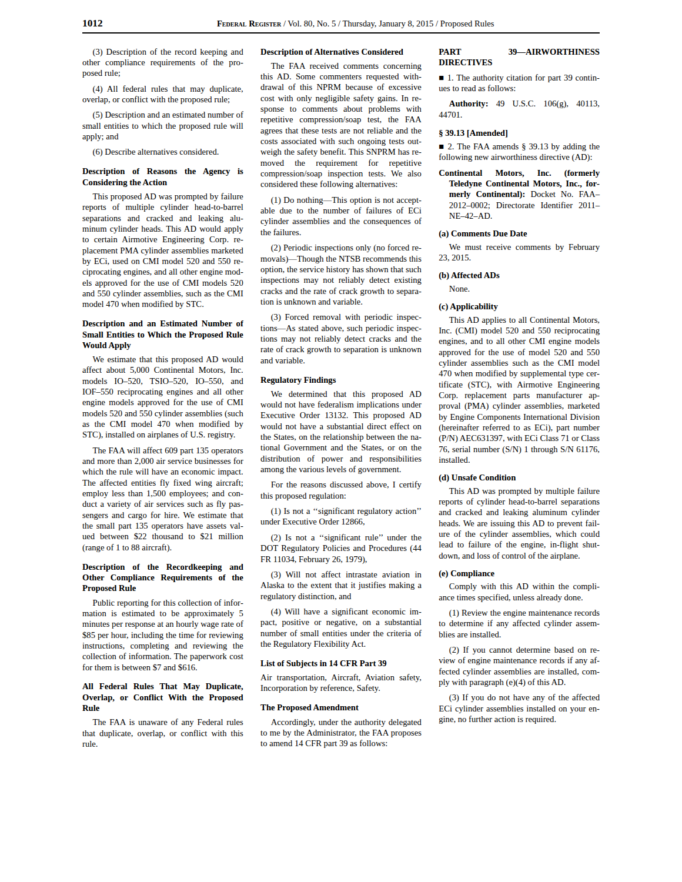1012 Federal Register / Vol. 80, No. 5 / Thursday, January 8, 2015 / Proposed Rules
(3) Description of the record keeping and other compliance requirements of the proposed rule;
(4) All federal rules that may duplicate, overlap, or conflict with the proposed rule;
(5) Description and an estimated number of small entities to which the proposed rule will apply; and
(6) Describe alternatives considered.
Description of Reasons the Agency is Considering the Action
This proposed AD was prompted by failure reports of multiple cylinder head-to-barrel separations and cracked and leaking aluminum cylinder heads. This AD would apply to certain Airmotive Engineering Corp. replacement PMA cylinder assemblies marketed by ECi, used on CMI model 520 and 550 reciprocating engines, and all other engine models approved for the use of CMI models 520 and 550 cylinder assemblies, such as the CMI model 470 when modified by STC.
Description and an Estimated Number of Small Entities to Which the Proposed Rule Would Apply
We estimate that this proposed AD would affect about 5,000 Continental Motors, Inc. models IO–520, TSIO–520, IO–550, and IOF–550 reciprocating engines and all other engine models approved for the use of CMI models 520 and 550 cylinder assemblies (such as the CMI model 470 when modified by STC), installed on airplanes of U.S. registry.
The FAA will affect 609 part 135 operators and more than 2,000 air service businesses for which the rule will have an economic impact. The affected entities fly fixed wing aircraft; employ less than 1,500 employees; and conduct a variety of air services such as fly passengers and cargo for hire. We estimate that the small part 135 operators have assets valued between $22 thousand to $21 million (range of 1 to 88 aircraft).
Description of the Recordkeeping and Other Compliance Requirements of the Proposed Rule
Public reporting for this collection of information is estimated to be approximately 5 minutes per response at an hourly wage rate of $85 per hour, including the time for reviewing instructions, completing and reviewing the collection of information. The paperwork cost for them is between $7 and $616.
All Federal Rules That May Duplicate, Overlap, or Conflict With the Proposed Rule
The FAA is unaware of any Federal rules that duplicate, overlap, or conflict with this rule.
Description of Alternatives Considered
The FAA received comments concerning this AD. Some commenters requested withdrawal of this NPRM because of excessive cost with only negligible safety gains. In response to comments about problems with repetitive compression/soap test, the FAA agrees that these tests are not reliable and the costs associated with such ongoing tests outweigh the safety benefit. This SNPRM has removed the requirement for repetitive compression/soap inspection tests. We also considered these following alternatives:
(1) Do nothing—This option is not acceptable due to the number of failures of ECi cylinder assemblies and the consequences of the failures.
(2) Periodic inspections only (no forced removals)—Though the NTSB recommends this option, the service history has shown that such inspections may not reliably detect existing cracks and the rate of crack growth to separation is unknown and variable.
(3) Forced removal with periodic inspections—As stated above, such periodic inspections may not reliably detect cracks and the rate of crack growth to separation is unknown and variable.
Regulatory Findings
We determined that this proposed AD would not have federalism implications under Executive Order 13132. This proposed AD would not have a substantial direct effect on the States, on the relationship between the national Government and the States, or on the distribution of power and responsibilities among the various levels of government.
For the reasons discussed above, I certify this proposed regulation:
(1) Is not a ‘‘significant regulatory action’’ under Executive Order 12866,
(2) Is not a ‘‘significant rule’’ under the DOT Regulatory Policies and Procedures (44 FR 11034, February 26, 1979),
(3) Will not affect intrastate aviation in Alaska to the extent that it justifies making a regulatory distinction, and
(4) Will have a significant economic impact, positive or negative, on a substantial number of small entities under the criteria of the Regulatory Flexibility Act.
List of Subjects in 14 CFR Part 39
Air transportation, Aircraft, Aviation safety, Incorporation by reference, Safety.
The Proposed Amendment
Accordingly, under the authority delegated to me by the Administrator, the FAA proposes to amend 14 CFR part 39 as follows:
PART 39—AIRWORTHINESS DIRECTIVES
■ 1. The authority citation for part 39 continues to read as follows:
Authority: 49 U.S.C. 106(g), 40113, 44701.
§ 39.13 [Amended]
■ 2. The FAA amends § 39.13 by adding the following new airworthiness directive (AD):
Continental Motors, Inc. (formerly Teledyne Continental Motors, Inc., formerly Continental): Docket No. FAA–2012–0002; Directorate Identifier 2011–NE–42–AD.
(a) Comments Due Date
We must receive comments by February 23, 2015.
(b) Affected ADs
None.
(c) Applicability
This AD applies to all Continental Motors, Inc. (CMI) model 520 and 550 reciprocating engines, and to all other CMI engine models approved for the use of model 520 and 550 cylinder assemblies such as the CMI model 470 when modified by supplemental type certificate (STC), with Airmotive Engineering Corp. replacement parts manufacturer approval (PMA) cylinder assemblies, marketed by Engine Components International Division (hereinafter referred to as ECi), part number (P/N) AEC631397, with ECi Class 71 or Class 76, serial number (S/N) 1 through S/N 61176, installed.
(d) Unsafe Condition
This AD was prompted by multiple failure reports of cylinder head-to-barrel separations and cracked and leaking aluminum cylinder heads. We are issuing this AD to prevent failure of the cylinder assemblies, which could lead to failure of the engine, in-flight shutdown, and loss of control of the airplane.
(e) Compliance
Comply with this AD within the compliance times specified, unless already done.
(1) Review the engine maintenance records to determine if any affected cylinder assemblies are installed.
(2) If you cannot determine based on review of engine maintenance records if any affected cylinder assemblies are installed, comply with paragraph (e)(4) of this AD.
(3) If you do not have any of the affected ECi cylinder assemblies installed on your engine, no further action is required.